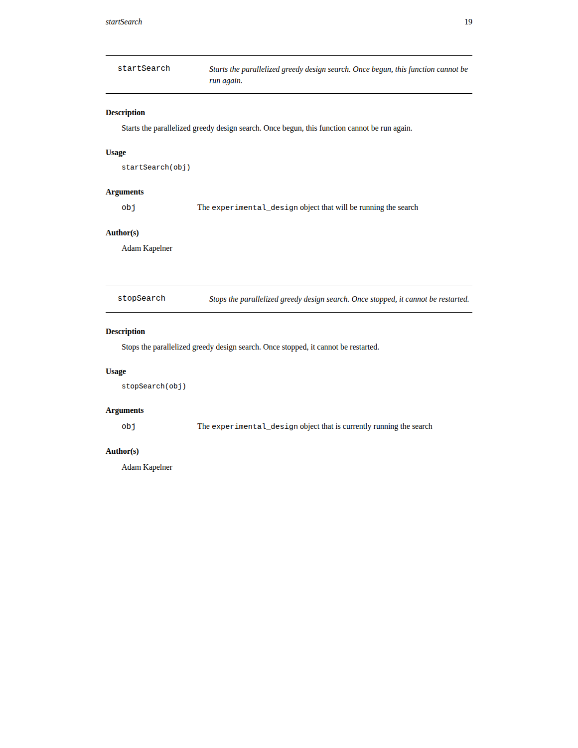startSearch 19
startSearch
Starts the parallelized greedy design search. Once begun, this function cannot be run again.
Description
Starts the parallelized greedy design search. Once begun, this function cannot be run again.
Usage
startSearch(obj)
Arguments
obj
The experimental_design object that will be running the search
Author(s)
Adam Kapelner
stopSearch
Stops the parallelized greedy design search. Once stopped, it cannot be restarted.
Description
Stops the parallelized greedy design search. Once stopped, it cannot be restarted.
Usage
stopSearch(obj)
Arguments
obj
The experimental_design object that is currently running the search
Author(s)
Adam Kapelner